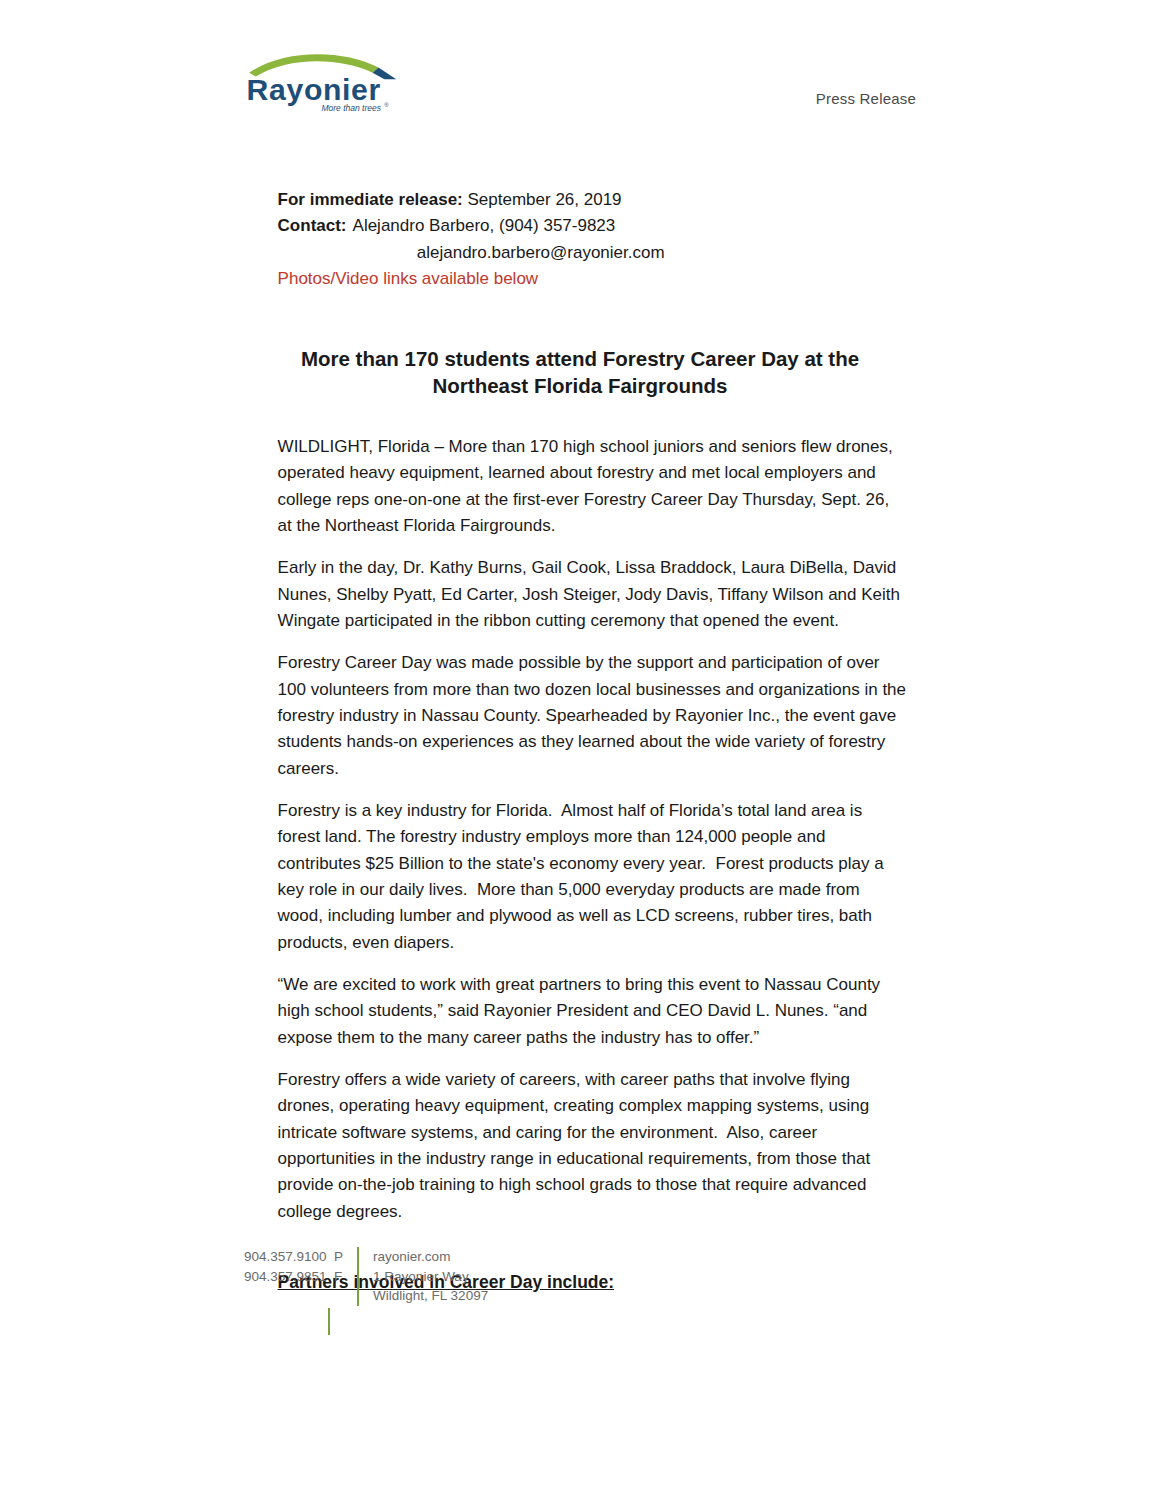Rayonier Rayonier More than trees ®
Press Release
For immediate release: September 26, 2019
Contact: Alejandro Barbero, (904) 357-9823
alejandro.barbero@rayonier.com
Photos/Video links available below
More than 170 students attend Forestry Career Day at the Northeast Florida Fairgrounds
WILDLIGHT, Florida – More than 170 high school juniors and seniors flew drones, operated heavy equipment, learned about forestry and met local employers and college reps one-on-one at the first-ever Forestry Career Day Thursday, Sept. 26, at the Northeast Florida Fairgrounds.
Early in the day, Dr. Kathy Burns, Gail Cook, Lissa Braddock, Laura DiBella, David Nunes, Shelby Pyatt, Ed Carter, Josh Steiger, Jody Davis, Tiffany Wilson and Keith Wingate participated in the ribbon cutting ceremony that opened the event.
Forestry Career Day was made possible by the support and participation of over 100 volunteers from more than two dozen local businesses and organizations in the forestry industry in Nassau County. Spearheaded by Rayonier Inc., the event gave students hands-on experiences as they learned about the wide variety of forestry careers.
Forestry is a key industry for Florida. Almost half of Florida’s total land area is forest land. The forestry industry employs more than 124,000 people and contributes $25 Billion to the state's economy every year. Forest products play a key role in our daily lives. More than 5,000 everyday products are made from wood, including lumber and plywood as well as LCD screens, rubber tires, bath products, even diapers.
“We are excited to work with great partners to bring this event to Nassau County high school students,” said Rayonier President and CEO David L. Nunes. “and expose them to the many career paths the industry has to offer.”
Forestry offers a wide variety of careers, with career paths that involve flying drones, operating heavy equipment, creating complex mapping systems, using intricate software systems, and caring for the environment. Also, career opportunities in the industry range in educational requirements, from those that provide on-the-job training to high school grads to those that require advanced college degrees.
Partners involved in Career Day include:
904.357.9100 P
904.357.9851 F
rayonier.com
1 Rayonier Way
Wildlight, FL 32097